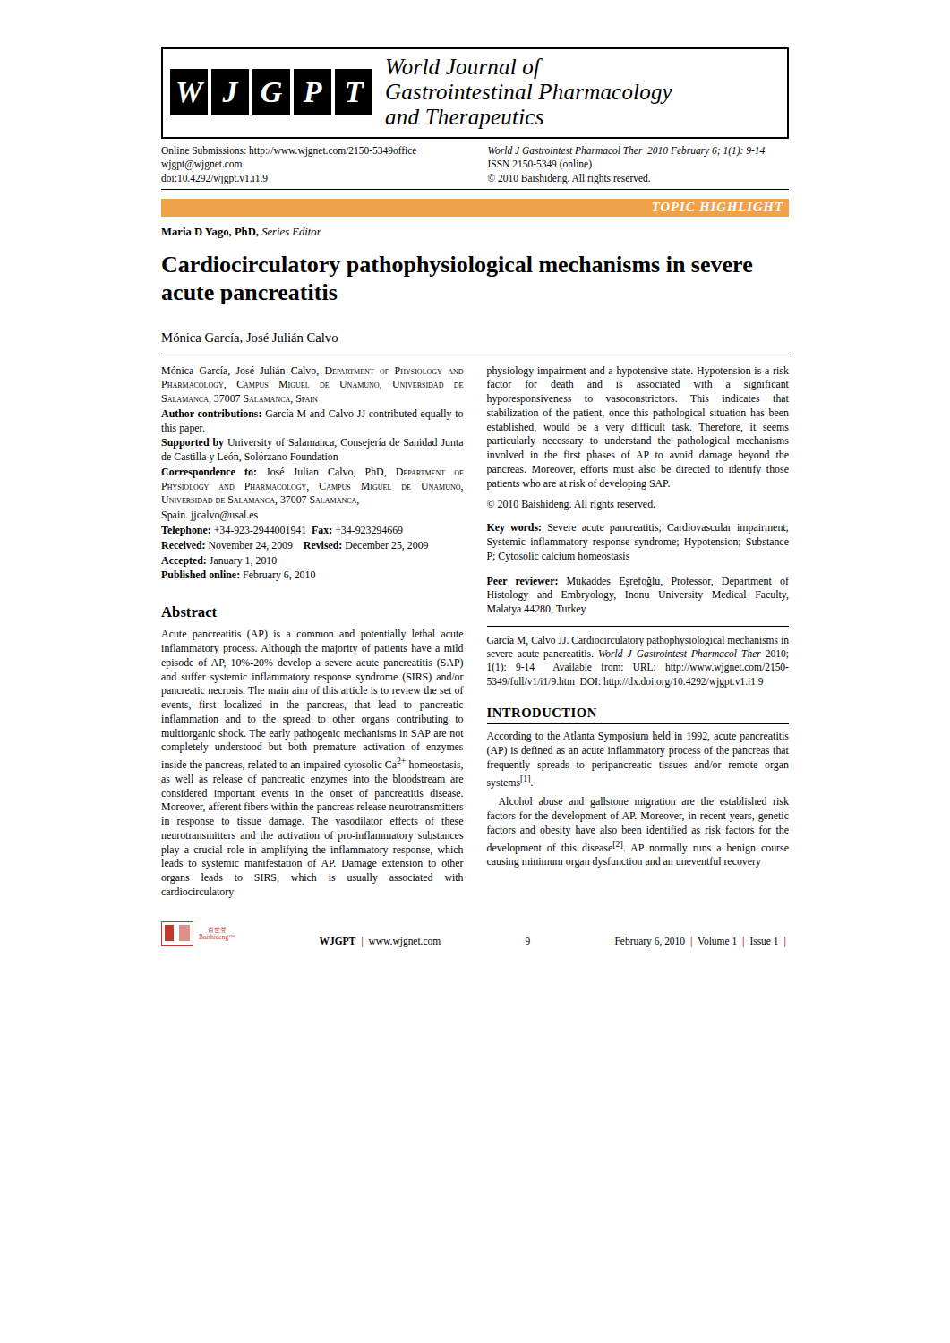WJGPT
World Journal of
Gastrointestinal Pharmacology
and Therapeutics
Online Submissions: http://www.wjgnet.com/2150-5349office
wjgpt@wjgnet.com
doi:10.4292/wjgpt.v1.i1.9
World J Gastrointest Pharmacol Ther 2010 February 6; 1(1): 9-14
ISSN 2150-5349 (online)
© 2010 Baishideng. All rights reserved.
TOPIC HIGHLIGHT
Maria D Yago, PhD, Series Editor
Cardiocirculatory pathophysiological mechanisms in severe acute pancreatitis
Mónica García, José Julián Calvo
Mónica García, José Julián Calvo, Department of Physiology and Pharmacology, Campus Miguel de Unamuno, Universidad de Salamanca, 37007 Salamanca, Spain
Author contributions: García M and Calvo JJ contributed equally to this paper.
Supported by University of Salamanca, Consejería de Sanidad Junta de Castilla y León, Solórzano Foundation
Correspondence to: José Julian Calvo, PhD, Department of Physiology and Pharmacology, Campus Miguel de Unamuno, Universidad de Salamanca, 37007 Salamanca,
Spain. jjcalvo@usal.es
Telephone: +34-923-2944001941 Fax: +34-923294669
Received: November 24, 2009 Revised: December 25, 2009
Accepted: January 1, 2010
Published online: February 6, 2010
Abstract
Acute pancreatitis (AP) is a common and potentially lethal acute inflammatory process. Although the majority of patients have a mild episode of AP, 10%-20% develop a severe acute pancreatitis (SAP) and suffer systemic inflammatory response syndrome (SIRS) and/or pancreatic necrosis. The main aim of this article is to review the set of events, first localized in the pancreas, that lead to pancreatic inflammation and to the spread to other organs contributing to multiorganic shock. The early pathogenic mechanisms in SAP are not completely understood but both premature activation of enzymes inside the pancreas, related to an impaired cytosolic Ca2+ homeostasis, as well as release of pancreatic enzymes into the bloodstream are considered important events in the onset of pancreatitis disease. Moreover, afferent fibers within the pancreas release neurotransmitters in response to tissue damage. The vasodilator effects of these neurotransmitters and the activation of pro-inflammatory substances play a crucial role in amplifying the inflammatory response, which leads to systemic manifestation of AP. Damage extension to other organs leads to SIRS, which is usually associated with cardiocirculatory
physiology impairment and a hypotensive state. Hypotension is a risk factor for death and is associated with a significant hyporesponsiveness to vasoconstrictors. This indicates that stabilization of the patient, once this pathological situation has been established, would be a very difficult task. Therefore, it seems particularly necessary to understand the pathological mechanisms involved in the first phases of AP to avoid damage beyond the pancreas. Moreover, efforts must also be directed to identify those patients who are at risk of developing SAP.
© 2010 Baishideng. All rights reserved.
Key words: Severe acute pancreatitis; Cardiovascular impairment; Systemic inflammatory response syndrome; Hypotension; Substance P; Cytosolic calcium homeostasis
Peer reviewer: Mukaddes Eşrefoğlu, Professor, Department of Histology and Embryology, Inonu University Medical Faculty, Malatya 44280, Turkey
García M, Calvo JJ. Cardiocirculatory pathophysiological mechanisms in severe acute pancreatitis. World J Gastrointest Pharmacol Ther 2010; 1(1): 9-14 Available from: URL: http://www.wjgnet.com/2150-5349/full/v1/i1/9.htm DOI: http://dx.doi.org/10.4292/wjgpt.v1.i1.9
INTRODUCTION
According to the Atlanta Symposium held in 1992, acute pancreatitis (AP) is defined as an acute inflammatory process of the pancreas that frequently spreads to peripancreatic tissues and/or remote organ systems[1].
Alcohol abuse and gallstone migration are the established risk factors for the development of AP. Moreover, in recent years, genetic factors and obesity have also been identified as risk factors for the development of this disease[2]. AP normally runs a benign course causing minimum organ dysfunction and an uneventful recovery
百世登
Baishideng™
WJGPT | www.wjgnet.com
9
February 6, 2010 | Volume 1 | Issue 1 |